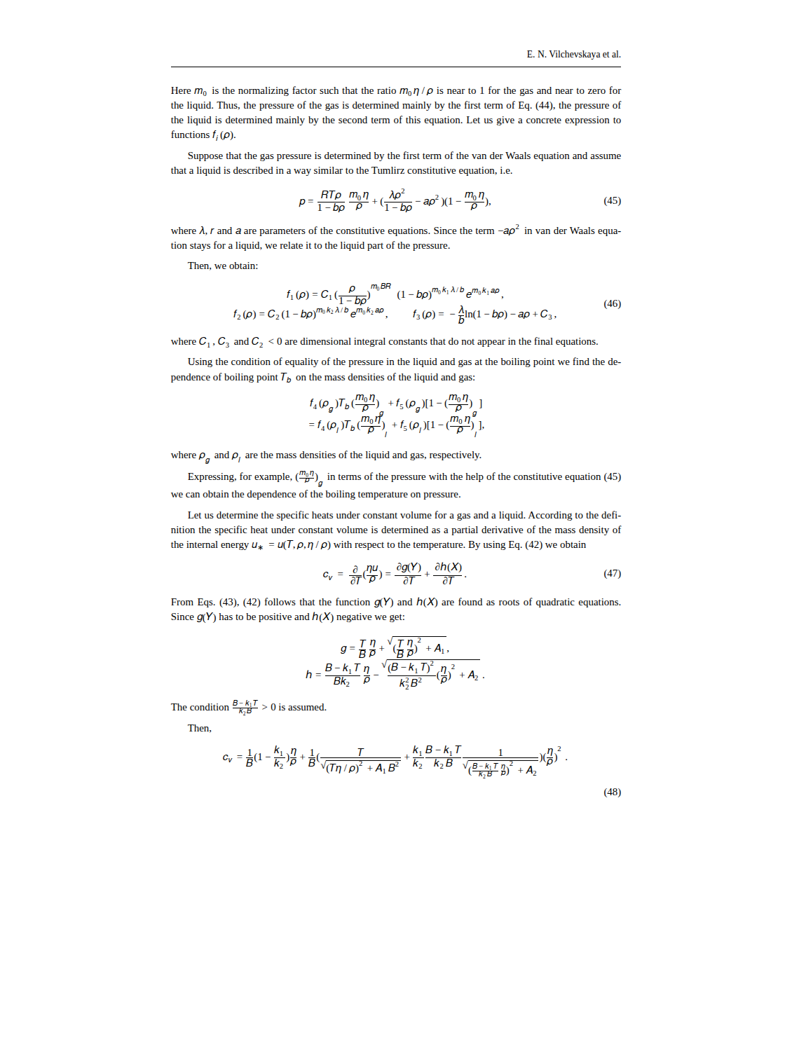E. N. Vilchevskaya et al.
Here m0 is the normalizing factor such that the ratio m0η/ρ is near to 1 for the gas and near to zero for the liquid. Thus, the pressure of the gas is determined mainly by the first term of Eq. (44), the pressure of the liquid is determined mainly by the second term of this equation. Let us give a concrete expression to functions fi(ρ).
Suppose that the gas pressure is determined by the first term of the van der Waals equation and assume that a liquid is described in a way similar to the Tumlirz constitutive equation, i.e.
p= RTρ1−bρ m0ηρ + ( λρ21−bρ −aρ2 ) ( 1−m0ηρ ) ,
(45)
where λ, r and a are parameters of the constitutive equations. Since the term −aρ2 in van der Waals equation stays for a liquid, we relate it to the liquid part of the pressure.
Then, we obtain:
f1(ρ)= C1 (ρ1−bρ) m0BR (1−bρ)m0k1λ/b em0k1aρ , f2(ρ)= C2 (1−bρ)m0k2λ/b em0k2aρ , f3(ρ)= −λb ln(1−bρ) −aρ+C3 ,
(46)
where C1, C3 and C2<0 are dimensional integral constants that do not appear in the final equations.
Using the condition of equality of the pressure in the liquid and gas at the boiling point we find the dependence of boiling point Tb on the mass densities of the liquid and gas:
f4(ρg) Tb (m0ηρ)g + f5(ρg) [ 1− (m0ηρ)g ] = f4(ρl) Tb (m0ηρ)l + f5(ρl) [ 1− (m0ηρ)l ] ,
where ρg and ρl are the mass densities of the liquid and gas, respectively.
Expressing, for example, (m0ηρ)g in terms of the pressure with the help of the constitutive equation (45) we can obtain the dependence of the boiling temperature on pressure.
Let us determine the specific heats under constant volume for a gas and a liquid. According to the definition the specific heat under constant volume is determined as a partial derivative of the mass density of the internal energy u∗=u(T,ρ,η/ρ) with respect to the temperature. By using Eq. (42) we obtain
cv= ∂∂T (ηuρ) = ∂g(Y)∂T + ∂h(X)∂T .
(47)
From Eqs. (43), (42) follows that the function g(Y) and h(X) are found as roots of quadratic equations. Since g(Y) has to be positive and h(X) negative we get:
g= TB ηρ + (TBηρ)2 +A1 , h= B−k1TBk2 ηρ − (B−k1T)2 k22B2 (ηρ)2 +A2 .
The condition B−k1Tk2B>0 is assumed.
Then,
cv= 1B (1−k1k2) ηρ + 1B ( T (Tη/ρ)2+A1B2 + k1k2 B−k1Tk2B 1 (B−k1Tk2Bηρ)2 +A2 ) (ηρ)2 .
(48)